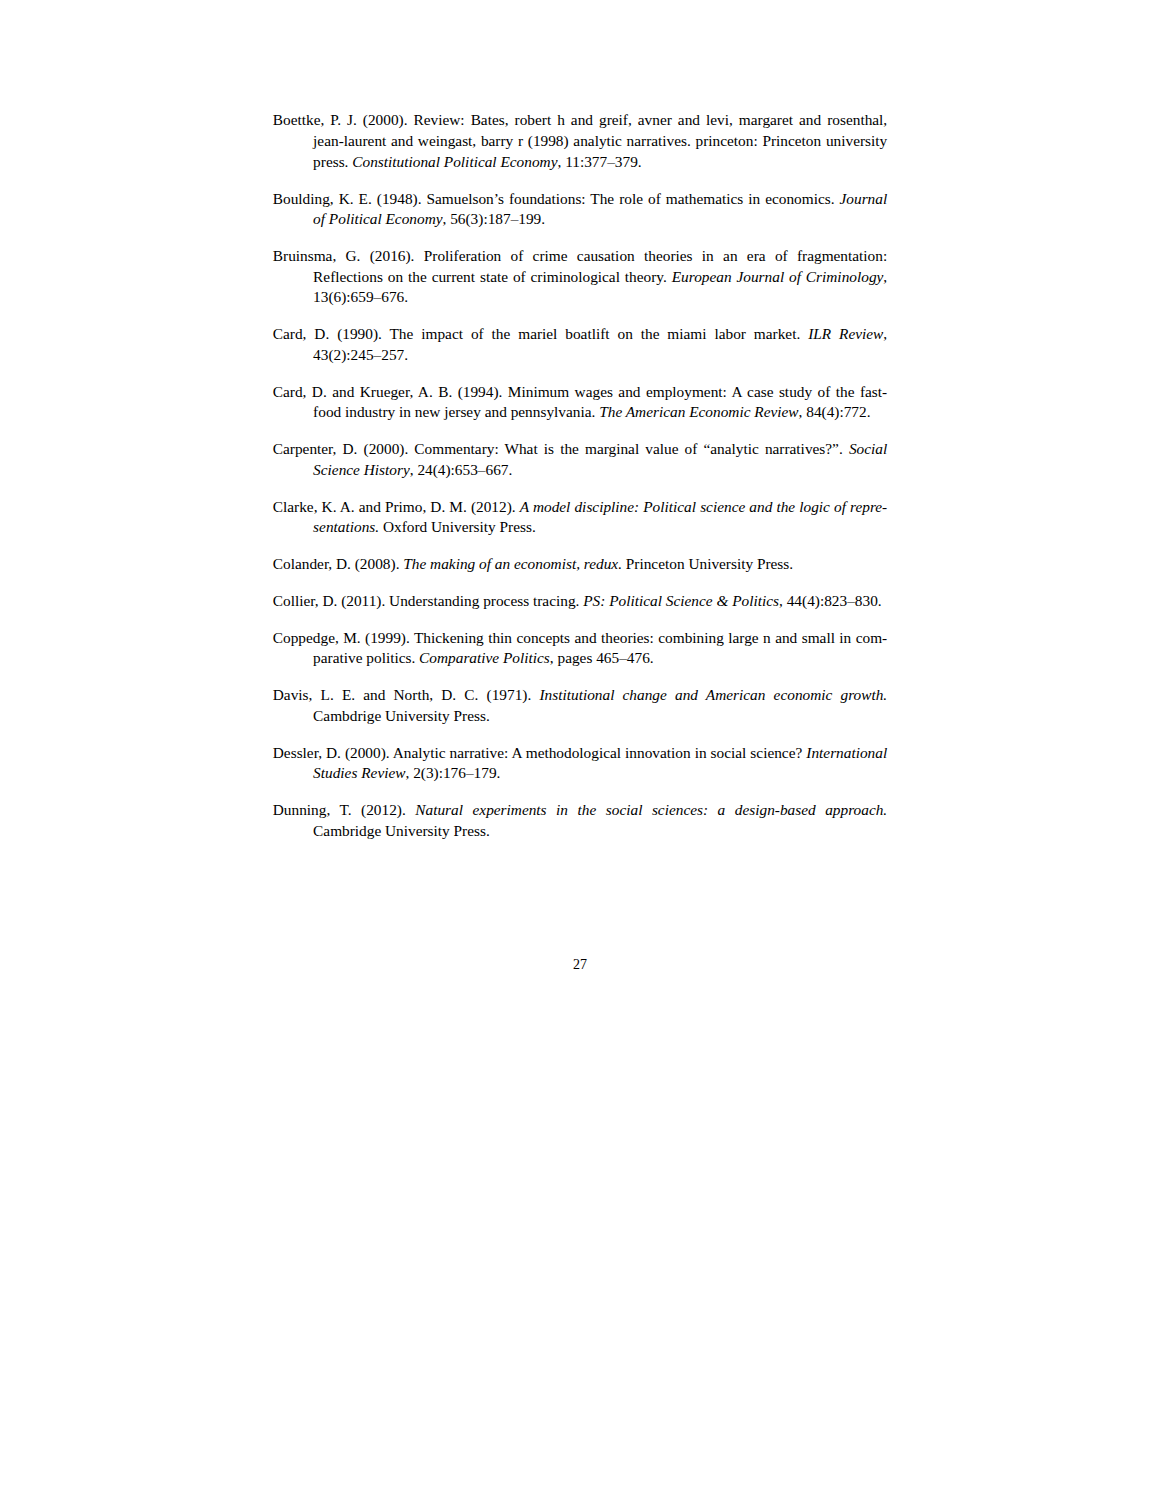Boettke, P. J. (2000). Review: Bates, robert h and greif, avner and levi, margaret and rosenthal, jean-laurent and weingast, barry r (1998) analytic narratives. princeton: Princeton university press. Constitutional Political Economy, 11:377–379.
Boulding, K. E. (1948). Samuelson’s foundations: The role of mathematics in economics. Journal of Political Economy, 56(3):187–199.
Bruinsma, G. (2016). Proliferation of crime causation theories in an era of fragmentation: Reflections on the current state of criminological theory. European Journal of Criminology, 13(6):659–676.
Card, D. (1990). The impact of the mariel boatlift on the miami labor market. ILR Review, 43(2):245–257.
Card, D. and Krueger, A. B. (1994). Minimum wages and employment: A case study of the fast-food industry in new jersey and pennsylvania. The American Economic Review, 84(4):772.
Carpenter, D. (2000). Commentary: What is the marginal value of “analytic narratives?”. Social Science History, 24(4):653–667.
Clarke, K. A. and Primo, D. M. (2012). A model discipline: Political science and the logic of representations. Oxford University Press.
Colander, D. (2008). The making of an economist, redux. Princeton University Press.
Collier, D. (2011). Understanding process tracing. PS: Political Science & Politics, 44(4):823–830.
Coppedge, M. (1999). Thickening thin concepts and theories: combining large n and small in comparative politics. Comparative Politics, pages 465–476.
Davis, L. E. and North, D. C. (1971). Institutional change and American economic growth. Cambdrige University Press.
Dessler, D. (2000). Analytic narrative: A methodological innovation in social science? International Studies Review, 2(3):176–179.
Dunning, T. (2012). Natural experiments in the social sciences: a design-based approach. Cambridge University Press.
27